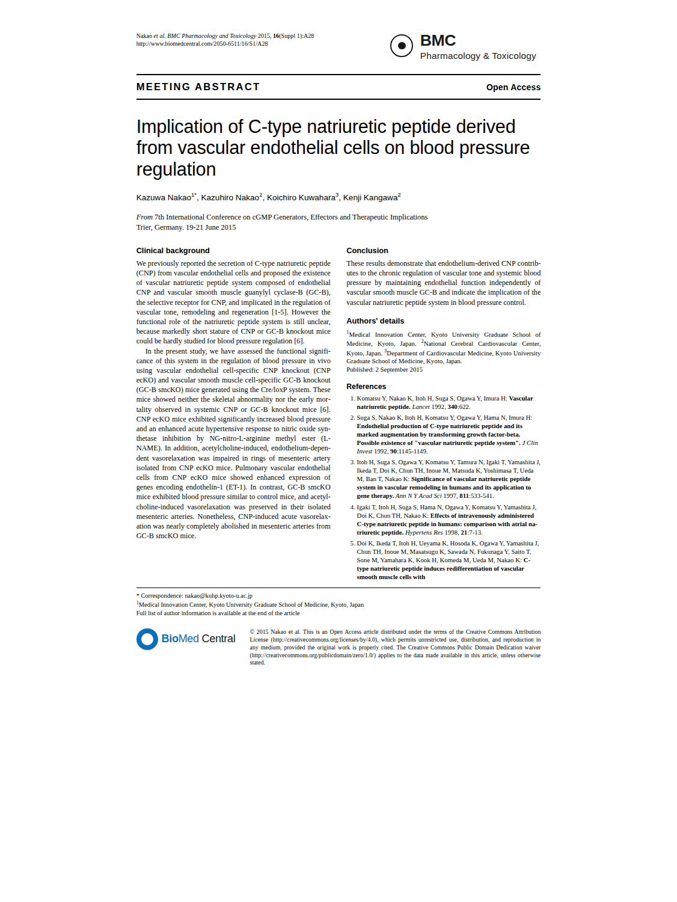Nakao et al. BMC Pharmacology and Toxicology 2015, 16(Suppl 1):A28
http://www.biomedcentral.com/2050-6511/16/S1/A28
BMC
Pharmacology & Toxicology
MEETING ABSTRACT
Open Access
Implication of C-type natriuretic peptide derived from vascular endothelial cells on blood pressure regulation
Kazuwa Nakao1*, Kazuhiro Nakao2, Koichiro Kuwahara3, Kenji Kangawa2
From 7th International Conference on cGMP Generators, Effectors and Therapeutic Implications
Trier, Germany. 19-21 June 2015
Clinical background
We previously reported the secretion of C-type natriuretic peptide (CNP) from vascular endothelial cells and proposed the existence of vascular natriuretic peptide system composed of endothelial CNP and vascular smooth muscle guanylyl cyclase-B (GC-B), the selective receptor for CNP, and implicated in the regulation of vascular tone, remodeling and regeneration [1-5]. However the functional role of the natriuretic peptide system is still unclear, because markedly short stature of CNP or GC-B knockout mice could be hardly studied for blood pressure regulation [6].
In the present study, we have assessed the functional significance of this system in the regulation of blood pressure in vivo using vascular endothelial cell-specific CNP knockout (CNP ecKO) and vascular smooth muscle cell-specific GC-B knockout (GC-B smcKO) mice generated using the Cre/loxP system. These mice showed neither the skeletal abnormality nor the early mortality observed in systemic CNP or GC-B knockout mice [6]. CNP ecKO mice exhibited significantly increased blood pressure and an enhanced acute hypertensive response to nitric oxide synthetase inhibition by NG-nitro-L-arginine methyl ester (L-NAME). In addition, acetylcholine-induced, endothelium-dependent vasorelaxation was impaired in rings of mesenteric artery isolated from CNP ecKO mice. Pulmonary vascular endothelial cells from CNP ecKO mice showed enhanced expression of genes encoding endothelin-1 (ET-1). In contrast, GC-B smcKO mice exhibited blood pressure similar to control mice, and acetylcholine-induced vasorelaxation was preserved in their isolated mesenteric arteries. Nonetheless, CNP-induced acute vasorelaxation was nearly completely abolished in mesenteric arteries from GC-B smcKO mice.
Conclusion
These results demonstrate that endothelium-derived CNP contributes to the chronic regulation of vascular tone and systemic blood pressure by maintaining endothelial function independently of vascular smooth muscle GC-B and indicate the implication of the vascular natriuretic peptide system in blood pressure control.
Authors' details
1Medical Innovation Center, Kyoto University Graduate School of Medicine, Kyoto, Japan. 2National Cerebral Cardiovascular Center, Kyoto, Japan. 3Department of Cardiovascular Medicine, Kyoto University Graduate School of Medicine, Kyoto, Japan.
Published: 2 September 2015
References
Komatsu Y, Nakao K, Itoh H, Suga S, Ogawa Y, Imura H: Vascular natriuretic peptide. Lancet 1992, 340:622.
Suga S, Nakao K, Itoh H, Komatsu Y, Ogawa Y, Hama N, Imura H: Endothelial production of C-type natriuretic peptide and its marked augmentation by transforming growth factor-beta. Possible existence of "vascular natriuretic peptide system". J Clin Invest 1992, 90:1145-1149.
Itoh H, Suga S, Ogawa Y, Komatsu Y, Tamura N, Igaki T, Yamashita J, Ikeda T, Doi K, Chun TH, Inoue M, Matsuda K, Yoshimasa T, Ueda M, Ban T, Nakao K: Significance of vascular natriuretic peptide system in vascular remodeling in humans and its application to gene therapy. Ann N Y Acad Sci 1997, 811:533-541.
Igaki T, Itoh H, Suga S, Hama N, Ogawa Y, Komatsu Y, Yamashita J, Doi K, Chun TH, Nakao K: Effects of intravenously administered C-type natriuretic peptide in humans: comparison with atrial natriuretic peptide. Hypertens Res 1998, 21:7-13.
Doi K, Ikeda T, Itoh H, Ueyama K, Hosoda K, Ogawa Y, Yamashita J, Chun TH, Inoue M, Masatsugu K, Sawada N, Fukunaga Y, Saito T, Sone M, Yamahara K, Kook H, Komeda M, Ueda M, Nakao K: C-type natriuretic peptide induces redifferentiation of vascular smooth muscle cells with
* Correspondence: nakao@kuhp.kyoto-u.ac.jp
1Medical Innovation Center, Kyoto University Graduate School of Medicine, Kyoto, Japan
Full list of author information is available at the end of the article
Bio Med Central
© 2015 Nakao et al. This is an Open Access article distributed under the terms of the Creative Commons Attribution License (http://creativecommons.org/licenses/by/4.0), which permits unrestricted use, distribution, and reproduction in any medium, provided the original work is properly cited. The Creative Commons Public Domain Dedication waiver (http://creativecommons.org/publicdomain/zero/1.0/) applies to the data made available in this article, unless otherwise stated.